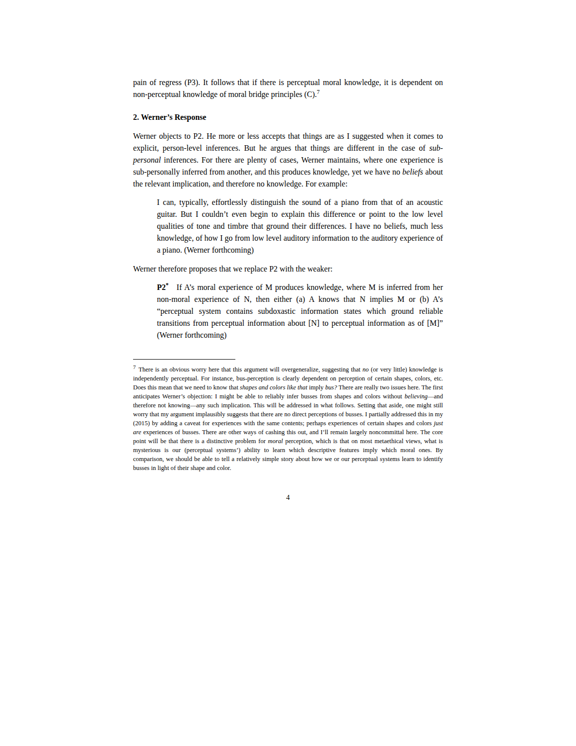pain of regress (P3). It follows that if there is perceptual moral knowledge, it is dependent on non-perceptual knowledge of moral bridge principles (C).7
2. Werner’s Response
Werner objects to P2. He more or less accepts that things are as I suggested when it comes to explicit, person-level inferences. But he argues that things are different in the case of sub-personal inferences. For there are plenty of cases, Werner maintains, where one experience is sub-personally inferred from another, and this produces knowledge, yet we have no beliefs about the relevant implication, and therefore no knowledge. For example:
I can, typically, effortlessly distinguish the sound of a piano from that of an acoustic guitar. But I couldn’t even begin to explain this difference or point to the low level qualities of tone and timbre that ground their differences. I have no beliefs, much less knowledge, of how I go from low level auditory information to the auditory experience of a piano. (Werner forthcoming)
Werner therefore proposes that we replace P2 with the weaker:
P2* If A’s moral experience of M produces knowledge, where M is inferred from her non-moral experience of N, then either (a) A knows that N implies M or (b) A’s “perceptual system contains subdoxastic information states which ground reliable transitions from perceptual information about [N] to perceptual information as of [M]” (Werner forthcoming)
7 There is an obvious worry here that this argument will overgeneralize, suggesting that no (or very little) knowledge is independently perceptual. For instance, bus-perception is clearly dependent on perception of certain shapes, colors, etc. Does this mean that we need to know that shapes and colors like that imply bus? There are really two issues here. The first anticipates Werner’s objection: I might be able to reliably infer busses from shapes and colors without believing—and therefore not knowing—any such implication. This will be addressed in what follows. Setting that aside, one might still worry that my argument implausibly suggests that there are no direct perceptions of busses. I partially addressed this in my (2015) by adding a caveat for experiences with the same contents; perhaps experiences of certain shapes and colors just are experiences of busses. There are other ways of cashing this out, and I’ll remain largely noncommittal here. The core point will be that there is a distinctive problem for moral perception, which is that on most metaethical views, what is mysterious is our (perceptual systems’) ability to learn which descriptive features imply which moral ones. By comparison, we should be able to tell a relatively simple story about how we or our perceptual systems learn to identify busses in light of their shape and color.
4